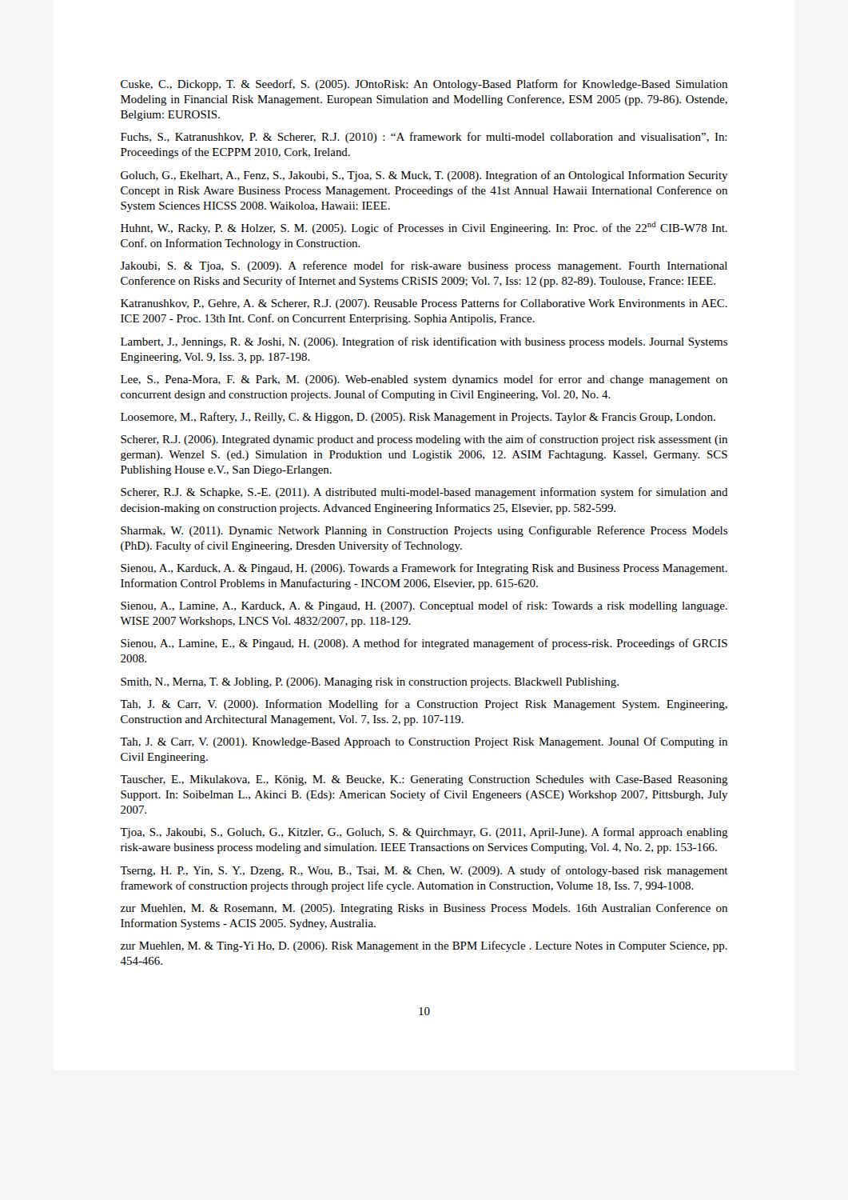Cuske, C., Dickopp, T. & Seedorf, S. (2005). JOntoRisk: An Ontology-Based Platform for Knowledge-Based Simulation Modeling in Financial Risk Management. European Simulation and Modelling Conference, ESM 2005 (pp. 79-86). Ostende, Belgium: EUROSIS.
Fuchs, S., Katranushkov, P. & Scherer, R.J. (2010) : “A framework for multi-model collaboration and visualisation”, In: Proceedings of the ECPPM 2010, Cork, Ireland.
Goluch, G., Ekelhart, A., Fenz, S., Jakoubi, S., Tjoa, S. & Muck, T. (2008). Integration of an Ontological Information Security Concept in Risk Aware Business Process Management. Proceedings of the 41st Annual Hawaii International Conference on System Sciences HICSS 2008. Waikoloa, Hawaii: IEEE.
Huhnt, W., Racky, P. & Holzer, S. M. (2005). Logic of Processes in Civil Engineering. In: Proc. of the 22nd CIB-W78 Int. Conf. on Information Technology in Construction.
Jakoubi, S. & Tjoa, S. (2009). A reference model for risk-aware business process management. Fourth International Conference on Risks and Security of Internet and Systems CRiSIS 2009; Vol. 7, Iss: 12 (pp. 82-89). Toulouse, France: IEEE.
Katranushkov, P., Gehre, A. & Scherer, R.J. (2007). Reusable Process Patterns for Collaborative Work Environments in AEC. ICE 2007 - Proc. 13th Int. Conf. on Concurrent Enterprising. Sophia Antipolis, France.
Lambert, J., Jennings, R. & Joshi, N. (2006). Integration of risk identification with business process models. Journal Systems Engineering, Vol. 9, Iss. 3, pp. 187-198.
Lee, S., Pena-Mora, F. & Park, M. (2006). Web-enabled system dynamics model for error and change management on concurrent design and construction projects. Jounal of Computing in Civil Engineering, Vol. 20, No. 4.
Loosemore, M., Raftery, J., Reilly, C. & Higgon, D. (2005). Risk Management in Projects. Taylor & Francis Group, London.
Scherer, R.J. (2006). Integrated dynamic product and process modeling with the aim of construction project risk assessment (in german). Wenzel S. (ed.) Simulation in Produktion und Logistik 2006, 12. ASIM Fachtagung. Kassel, Germany. SCS Publishing House e.V., San Diego-Erlangen.
Scherer, R.J. & Schapke, S.-E. (2011). A distributed multi-model-based management information system for simulation and decision-making on construction projects. Advanced Engineering Informatics 25, Elsevier, pp. 582-599.
Sharmak, W. (2011). Dynamic Network Planning in Construction Projects using Configurable Reference Process Models (PhD). Faculty of civil Engineering, Dresden University of Technology.
Sienou, A., Karduck, A. & Pingaud, H. (2006). Towards a Framework for Integrating Risk and Business Process Management. Information Control Problems in Manufacturing - INCOM 2006, Elsevier, pp. 615-620.
Sienou, A., Lamine, A., Karduck, A. & Pingaud, H. (2007). Conceptual model of risk: Towards a risk modelling language. WISE 2007 Workshops, LNCS Vol. 4832/2007, pp. 118-129.
Sienou, A., Lamine, E., & Pingaud, H. (2008). A method for integrated management of process-risk. Proceedings of GRCIS 2008.
Smith, N., Merna, T. & Jobling, P. (2006). Managing risk in construction projects. Blackwell Publishing.
Tah, J. & Carr, V. (2000). Information Modelling for a Construction Project Risk Management System. Engineering, Construction and Architectural Management, Vol. 7, Iss. 2, pp. 107-119.
Tah, J. & Carr, V. (2001). Knowledge-Based Approach to Construction Project Risk Management. Jounal Of Computing in Civil Engineering.
Tauscher, E., Mikulakova, E., König, M. & Beucke, K.: Generating Construction Schedules with Case-Based Reasoning Support. In: Soibelman L., Akinci B. (Eds): American Society of Civil Engeneers (ASCE) Workshop 2007, Pittsburgh, July 2007.
Tjoa, S., Jakoubi, S., Goluch, G., Kitzler, G., Goluch, S. & Quirchmayr, G. (2011, April-June). A formal approach enabling risk-aware business process modeling and simulation. IEEE Transactions on Services Computing, Vol. 4, No. 2, pp. 153-166.
Tserng, H. P., Yin, S. Y., Dzeng, R., Wou, B., Tsai, M. & Chen, W. (2009). A study of ontology-based risk management framework of construction projects through project life cycle. Automation in Construction, Volume 18, Iss. 7, 994-1008.
zur Muehlen, M. & Rosemann, M. (2005). Integrating Risks in Business Process Models. 16th Australian Conference on Information Systems - ACIS 2005. Sydney, Australia.
zur Muehlen, M. & Ting-Yi Ho, D. (2006). Risk Management in the BPM Lifecycle . Lecture Notes in Computer Science, pp. 454-466.
10